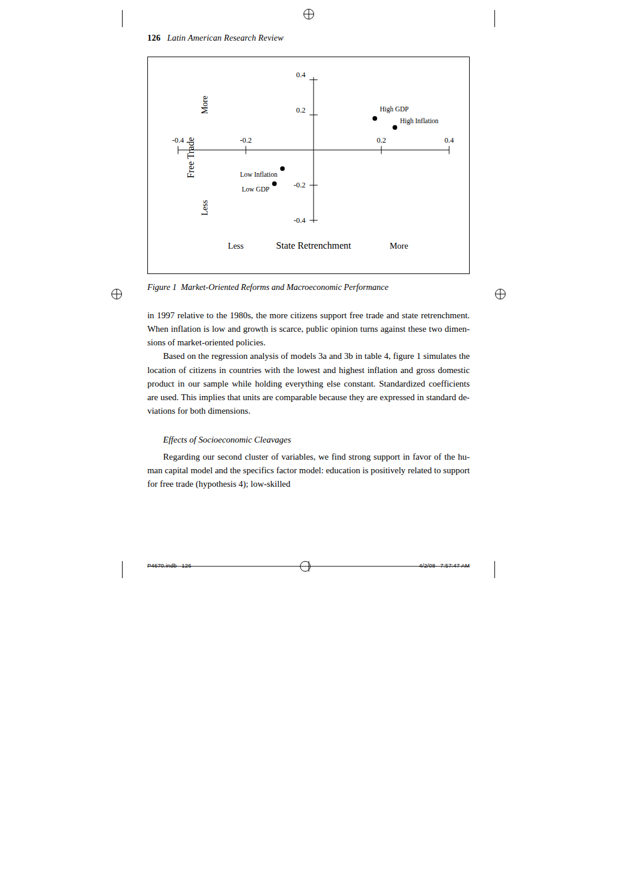126 Latin American Research Review
0.4 0.2 -0.2 -0.4 -0.4 -0.2 0.2 0.4 High GDP High Inflation Low Inflation Low GDP More Less Free Trade Less State Retrenchment More
Figure 1 Market-Oriented Reforms and Macroeconomic Performance
in 1997 relative to the 1980s, the more citizens support free trade and state retrenchment. When inflation is low and growth is scarce, public opinion turns against these two dimensions of market-oriented policies.
Based on the regression analysis of models 3a and 3b in table 4, figure 1 simulates the location of citizens in countries with the lowest and highest inflation and gross domestic product in our sample while holding everything else constant. Standardized coefficients are used. This implies that units are comparable because they are expressed in standard deviations for both dimensions.
Effects of Socioeconomic Cleavages
Regarding our second cluster of variables, we find strong support in favor of the human capital model and the specifics factor model: education is positively related to support for free trade (hypothesis 4); low-skilled
P4670.indb 126 4/2/08 7:57:47 AM